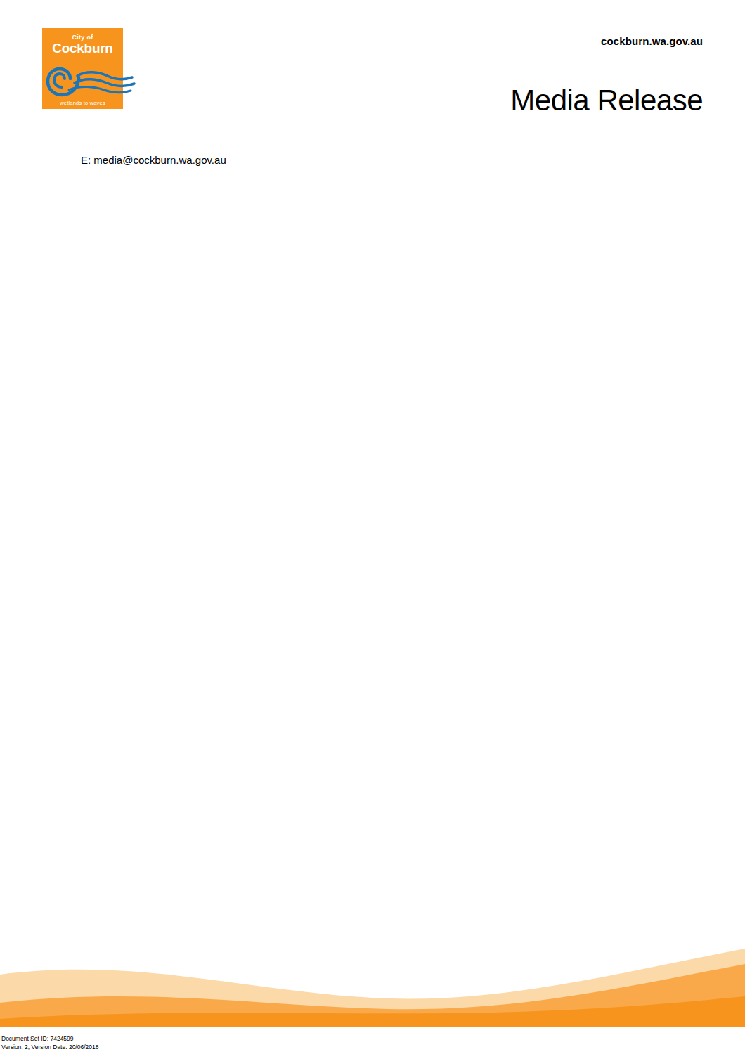City of
Cockburn
wetlands to waves
cockburn.wa.gov.au
Media Release
E: media@cockburn.wa.gov.au
Document Set ID: 7424599
Version: 2, Version Date: 20/06/2018